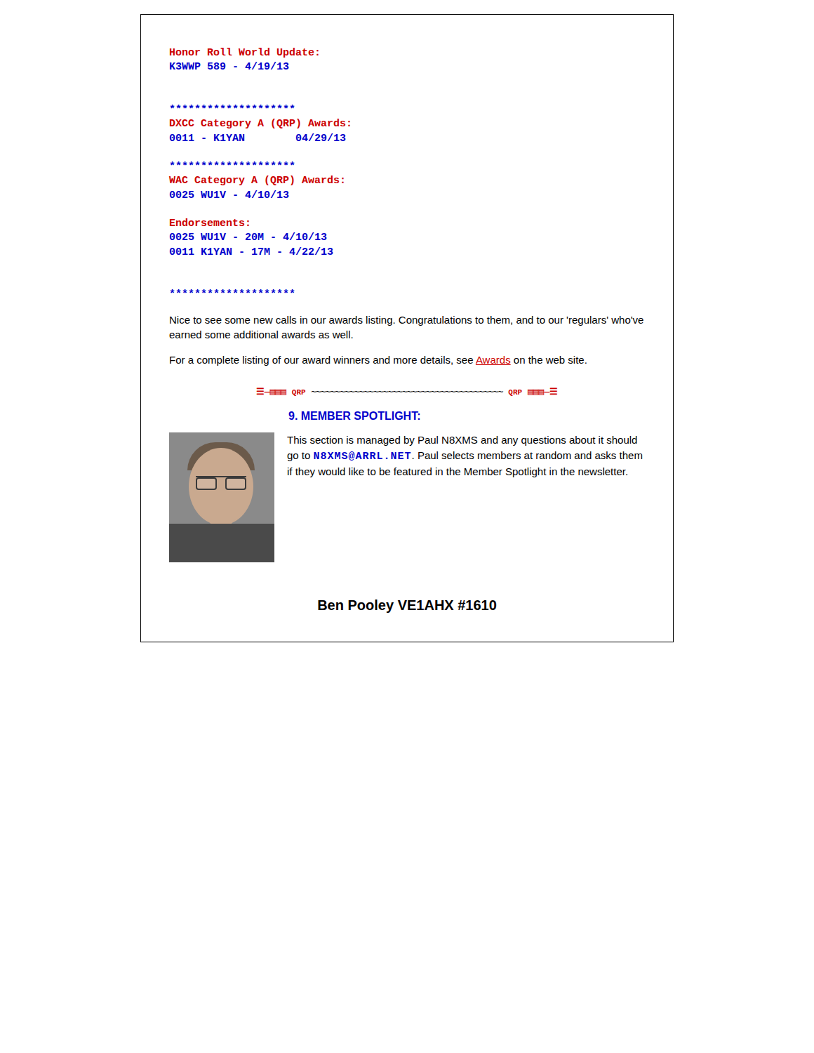Honor Roll World Update:
K3WWP 589 - 4/19/13


********************
DXCC Category A (QRP) Awards:
0011 - K1YAN        04/29/13

********************
WAC Category A (QRP) Awards:
0025 WU1V - 4/10/13

Endorsements:
0025 WU1V - 20M - 4/10/13
0011 K1YAN - 17M - 4/22/13


********************
Nice to see some new calls in our awards listing. Congratulations to them, and to our 'regulars' who've earned some additional awards as well.
For a complete listing of our award winners and more details, see Awards on the web site.
☰—▤▤▤ QRP ∼∼∼∼∼∼∼∼∼∼∼∼∼∼∼∼∼∼∼∼∼∼∼∼∼∼∼∼∼∼∼∼∼∼∼∼∼∼∼∼ QRP ▤▤▤—☰
9. MEMBER SPOTLIGHT:
This section is managed by Paul N8XMS and any questions about it should go to N8XMS@ARRL.NET. Paul selects members at random and asks them if they would like to be featured in the Member Spotlight in the newsletter.
Ben Pooley VE1AHX #1610